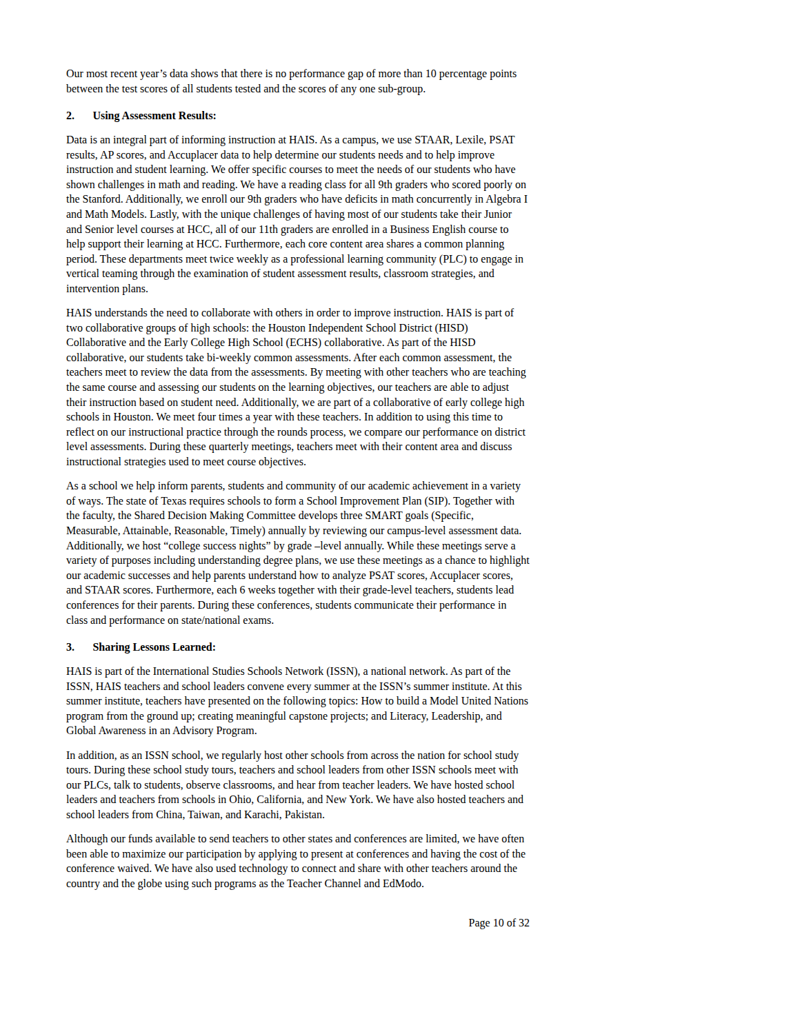Our most recent year’s data shows that there is no performance gap of more than 10 percentage points between the test scores of all students tested and the scores of any one sub-group.
2. Using Assessment Results:
Data is an integral part of informing instruction at HAIS. As a campus, we use STAAR, Lexile, PSAT results, AP scores, and Accuplacer data to help determine our students needs and to help improve instruction and student learning. We offer specific courses to meet the needs of our students who have shown challenges in math and reading. We have a reading class for all 9th graders who scored poorly on the Stanford. Additionally, we enroll our 9th graders who have deficits in math concurrently in Algebra I and Math Models. Lastly, with the unique challenges of having most of our students take their Junior and Senior level courses at HCC, all of our 11th graders are enrolled in a Business English course to help support their learning at HCC. Furthermore, each core content area shares a common planning period. These departments meet twice weekly as a professional learning community (PLC) to engage in vertical teaming through the examination of student assessment results, classroom strategies, and intervention plans.
HAIS understands the need to collaborate with others in order to improve instruction. HAIS is part of two collaborative groups of high schools: the Houston Independent School District (HISD) Collaborative and the Early College High School (ECHS) collaborative. As part of the HISD collaborative, our students take bi-weekly common assessments. After each common assessment, the teachers meet to review the data from the assessments. By meeting with other teachers who are teaching the same course and assessing our students on the learning objectives, our teachers are able to adjust their instruction based on student need. Additionally, we are part of a collaborative of early college high schools in Houston. We meet four times a year with these teachers. In addition to using this time to reflect on our instructional practice through the rounds process, we compare our performance on district level assessments. During these quarterly meetings, teachers meet with their content area and discuss instructional strategies used to meet course objectives.
As a school we help inform parents, students and community of our academic achievement in a variety of ways. The state of Texas requires schools to form a School Improvement Plan (SIP). Together with the faculty, the Shared Decision Making Committee develops three SMART goals (Specific, Measurable, Attainable, Reasonable, Timely) annually by reviewing our campus-level assessment data. Additionally, we host “college success nights” by grade –level annually. While these meetings serve a variety of purposes including understanding degree plans, we use these meetings as a chance to highlight our academic successes and help parents understand how to analyze PSAT scores, Accuplacer scores, and STAAR scores. Furthermore, each 6 weeks together with their grade-level teachers, students lead conferences for their parents. During these conferences, students communicate their performance in class and performance on state/national exams.
3. Sharing Lessons Learned:
HAIS is part of the International Studies Schools Network (ISSN), a national network. As part of the ISSN, HAIS teachers and school leaders convene every summer at the ISSN’s summer institute. At this summer institute, teachers have presented on the following topics: How to build a Model United Nations program from the ground up; creating meaningful capstone projects; and Literacy, Leadership, and Global Awareness in an Advisory Program.
In addition, as an ISSN school, we regularly host other schools from across the nation for school study tours. During these school study tours, teachers and school leaders from other ISSN schools meet with our PLCs, talk to students, observe classrooms, and hear from teacher leaders. We have hosted school leaders and teachers from schools in Ohio, California, and New York. We have also hosted teachers and school leaders from China, Taiwan, and Karachi, Pakistan.
Although our funds available to send teachers to other states and conferences are limited, we have often been able to maximize our participation by applying to present at conferences and having the cost of the conference waived. We have also used technology to connect and share with other teachers around the country and the globe using such programs as the Teacher Channel and EdModo.
Page 10 of 32